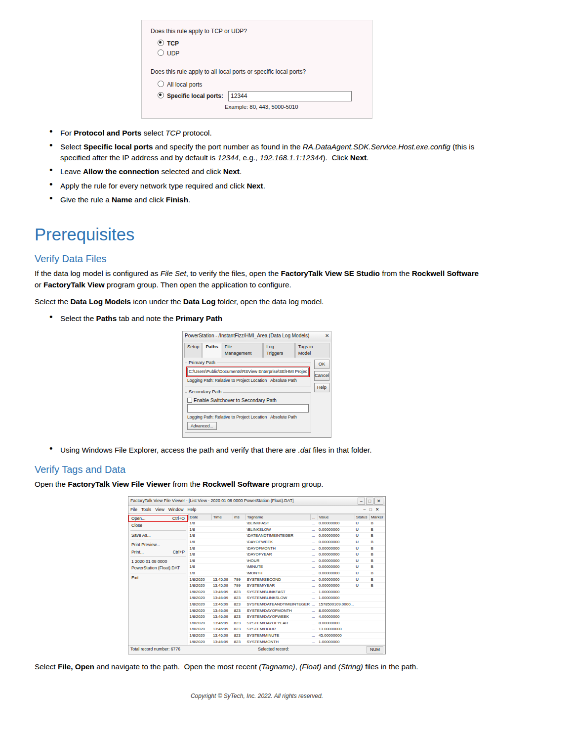Does this rule apply to TCP or UDP?
TCP
UDP
Does this rule apply to all local ports or specific local ports?
All local ports
Specific local ports: 12344
Example: 80, 443, 5000-5010
For Protocol and Ports select TCP protocol.
Select Specific local ports and specify the port number as found in the RA.DataAgent.SDK.Service.Host.exe.config (this is specified after the IP address and by default is 12344, e.g., 192.168.1.1:12344). Click Next.
Leave Allow the connection selected and click Next.
Apply the rule for every network type required and click Next.
Give the rule a Name and click Finish.
Prerequisites
Verify Data Files
If the data log model is configured as File Set, to verify the files, open the FactoryTalk View SE Studio from the Rockwell Software or FactoryTalk View program group. Then open the application to configure.
Select the Data Log Models icon under the Data Log folder, open the data log model.
Select the Paths tab and note the Primary Path
PowerStation - /InstantFizz/HMI_Area (Data Log Models)✕
Setup Paths File Management Log Triggers Tags in Model
Primary Path
C:\Users\Public\Documents\RSView Enterprise\SE\HMI Projec
Logging Path: Relative to Project Location Absolute Path
Secondary Path
Enable Switchover to Secondary Path
Logging Path: Relative to Project Location Absolute Path
Advanced...
OK Cancel Help
Using Windows File Explorer, access the path and verify that there are .dat files in that folder.
Verify Tags and Data
Open the FactoryTalk View File Viewer from the Rockwell Software program group.
FactoryTalk View File Viewer - [List View - 2020 01 08 0000 PowerStation (Float).DAT] –□✕
File Tools View Window Help – □ ✕
Open... Ctrl+O
Close
Save As...
Print Preview...
Print... Ctrl+P
1 2020 01 08 0000 PowerStation (Float).DAT
Exit
| Date | Time | ms | Tagname | ... | Value | Status | Marker |
| --- | --- | --- | --- | --- | --- | --- | --- |
| 1/8 | | | \BLINKFAST | ... | 0.00000000 | U | B |
| 1/8 | | | \BLINKSLOW | ... | 0.00000000 | U | B |
| 1/8 | | | \DATEANDTIMEINTEGER | ... | 0.00000000 | U | B |
| 1/8 | | | \DAYOFWEEK | ... | 0.00000000 | U | B |
| 1/8 | | | \DAYOFMONTH | ... | 0.00000000 | U | B |
| 1/8 | | | \DAYOFYEAR | ... | 0.00000000 | U | B |
| 1/8 | | | \HOUR | ... | 0.00000000 | U | B |
| 1/8 | | | \MINUTE | ... | 0.00000000 | U | B |
| 1/8 | | | \MONTH | ... | 0.00000000 | U | B |
| 1/8/2020 | 13:45:09 | 799 | SYSTEM\SECOND | ... | 0.00000000 | U | B |
| 1/8/2020 | 13:45:09 | 799 | SYSTEM\YEAR | ... | 0.00000000 | U | B |
| 1/8/2020 | 13:46:09 | 823 | SYSTEM\BLINKFAST | ... | 1.00000000 | | |
| 1/8/2020 | 13:46:09 | 823 | SYSTEM\BLINKSLOW | ... | 1.00000000 | | |
| 1/8/2020 | 13:46:09 | 823 | SYSTEM\DATEANDTIMEINTEGER | ... | 1578500109.0000... | | |
| 1/8/2020 | 13:46:09 | 823 | SYSTEM\DAYOFMONTH | ... | 8.00000000 | | |
| 1/8/2020 | 13:46:09 | 823 | SYSTEM\DAYOFWEEK | ... | 4.00000000 | | |
| 1/8/2020 | 13:46:09 | 823 | SYSTEM\DAYOFYEAR | ... | 8.00000000 | | |
| 1/8/2020 | 13:46:09 | 823 | SYSTEM\HOUR | ... | 13.00000000 | | |
| 1/8/2020 | 13:46:09 | 823 | SYSTEM\MINUTE | ... | 45.00000000 | | |
| 1/8/2020 | 13:46:09 | 823 | SYSTEM\MONTH | ... | 1.00000000 | | |
Total record number: 6776 Selected record: NUM
Select File, Open and navigate to the path. Open the most recent (Tagname), (Float) and (String) files in the path.
Copyright © SyTech, Inc. 2022. All rights reserved.